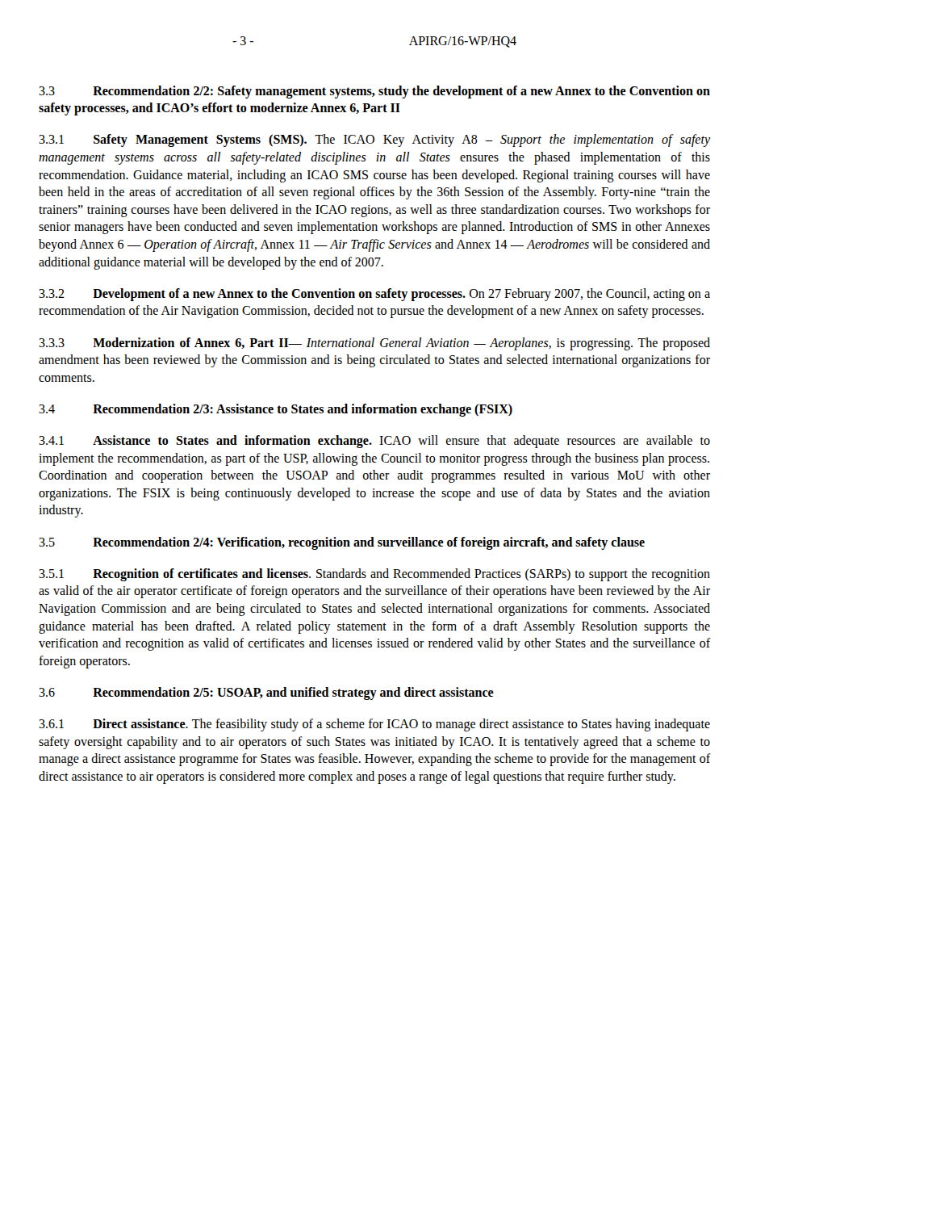- 3 - APIRG/16-WP/HQ4
3.3 Recommendation 2/2: Safety management systems, study the development of a new Annex to the Convention on safety processes, and ICAO’s effort to modernize Annex 6, Part II
3.3.1 Safety Management Systems (SMS). The ICAO Key Activity A8 – Support the implementation of safety management systems across all safety-related disciplines in all States ensures the phased implementation of this recommendation. Guidance material, including an ICAO SMS course has been developed. Regional training courses will have been held in the areas of accreditation of all seven regional offices by the 36th Session of the Assembly. Forty-nine “train the trainers” training courses have been delivered in the ICAO regions, as well as three standardization courses. Two workshops for senior managers have been conducted and seven implementation workshops are planned. Introduction of SMS in other Annexes beyond Annex 6 — Operation of Aircraft, Annex 11 — Air Traffic Services and Annex 14 — Aerodromes will be considered and additional guidance material will be developed by the end of 2007.
3.3.2 Development of a new Annex to the Convention on safety processes. On 27 February 2007, the Council, acting on a recommendation of the Air Navigation Commission, decided not to pursue the development of a new Annex on safety processes.
3.3.3 Modernization of Annex 6, Part II— International General Aviation — Aeroplanes, is progressing. The proposed amendment has been reviewed by the Commission and is being circulated to States and selected international organizations for comments.
3.4 Recommendation 2/3: Assistance to States and information exchange (FSIX)
3.4.1 Assistance to States and information exchange. ICAO will ensure that adequate resources are available to implement the recommendation, as part of the USP, allowing the Council to monitor progress through the business plan process. Coordination and cooperation between the USOAP and other audit programmes resulted in various MoU with other organizations. The FSIX is being continuously developed to increase the scope and use of data by States and the aviation industry.
3.5 Recommendation 2/4: Verification, recognition and surveillance of foreign aircraft, and safety clause
3.5.1 Recognition of certificates and licenses. Standards and Recommended Practices (SARPs) to support the recognition as valid of the air operator certificate of foreign operators and the surveillance of their operations have been reviewed by the Air Navigation Commission and are being circulated to States and selected international organizations for comments. Associated guidance material has been drafted. A related policy statement in the form of a draft Assembly Resolution supports the verification and recognition as valid of certificates and licenses issued or rendered valid by other States and the surveillance of foreign operators.
3.6 Recommendation 2/5: USOAP, and unified strategy and direct assistance
3.6.1 Direct assistance. The feasibility study of a scheme for ICAO to manage direct assistance to States having inadequate safety oversight capability and to air operators of such States was initiated by ICAO. It is tentatively agreed that a scheme to manage a direct assistance programme for States was feasible. However, expanding the scheme to provide for the management of direct assistance to air operators is considered more complex and poses a range of legal questions that require further study.